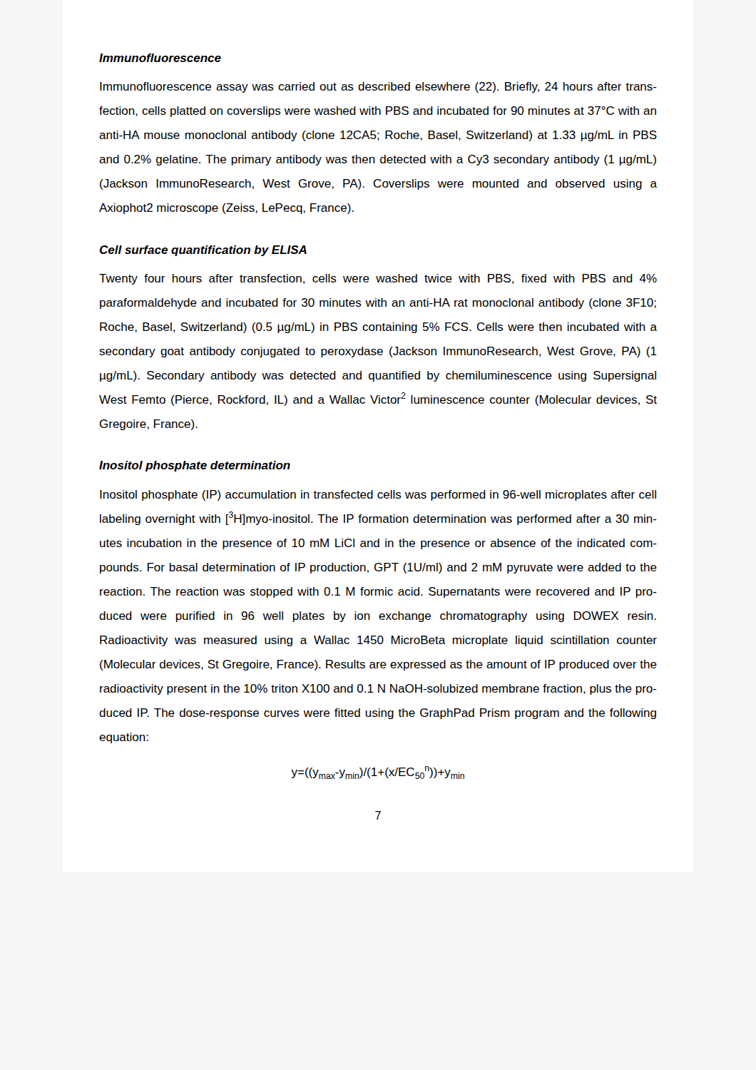Immunofluorescence
Immunofluorescence assay was carried out as described elsewhere (22). Briefly, 24 hours after transfection, cells platted on coverslips were washed with PBS and incubated for 90 minutes at 37°C with an anti-HA mouse monoclonal antibody (clone 12CA5; Roche, Basel, Switzerland) at 1.33 µg/mL in PBS and 0.2% gelatine. The primary antibody was then detected with a Cy3 secondary antibody (1 µg/mL) (Jackson ImmunoResearch, West Grove, PA). Coverslips were mounted and observed using a Axiophot2 microscope (Zeiss, LePecq, France).
Cell surface quantification by ELISA
Twenty four hours after transfection, cells were washed twice with PBS, fixed with PBS and 4% paraformaldehyde and incubated for 30 minutes with an anti-HA rat monoclonal antibody (clone 3F10; Roche, Basel, Switzerland) (0.5 µg/mL) in PBS containing 5% FCS. Cells were then incubated with a secondary goat antibody conjugated to peroxydase (Jackson ImmunoResearch, West Grove, PA) (1 µg/mL). Secondary antibody was detected and quantified by chemiluminescence using Supersignal West Femto (Pierce, Rockford, IL) and a Wallac Victor2 luminescence counter (Molecular devices, St Gregoire, France).
Inositol phosphate determination
Inositol phosphate (IP) accumulation in transfected cells was performed in 96-well microplates after cell labeling overnight with [3H]myo-inositol. The IP formation determination was performed after a 30 minutes incubation in the presence of 10 mM LiCl and in the presence or absence of the indicated compounds. For basal determination of IP production, GPT (1U/ml) and 2 mM pyruvate were added to the reaction. The reaction was stopped with 0.1 M formic acid. Supernatants were recovered and IP produced were purified in 96 well plates by ion exchange chromatography using DOWEX resin. Radioactivity was measured using a Wallac 1450 MicroBeta microplate liquid scintillation counter (Molecular devices, St Gregoire, France). Results are expressed as the amount of IP produced over the radioactivity present in the 10% triton X100 and 0.1 N NaOH-solubized membrane fraction, plus the produced IP. The dose-response curves were fitted using the GraphPad Prism program and the following equation:
y=((ymax-ymin)/(1+(x/EC50n))+ymin
7